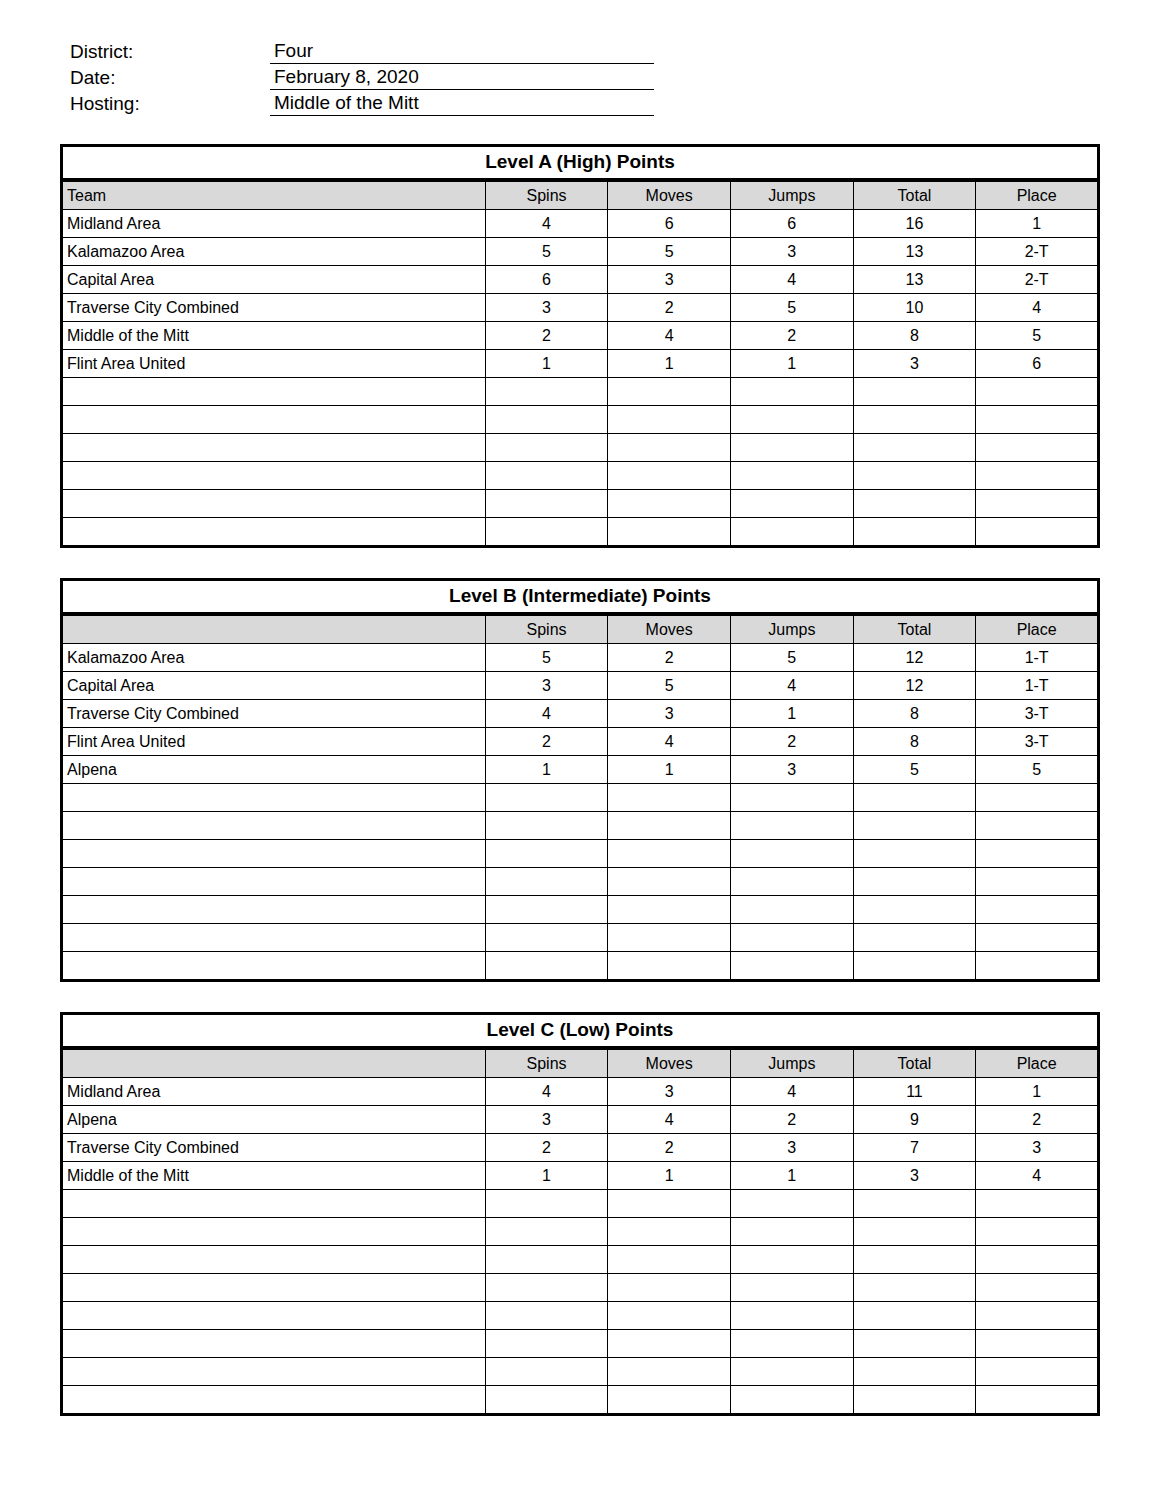District:
Four
Date:
February 8, 2020
Hosting:
Middle of the Mitt
Level A (High) Points
| Team | Spins | Moves | Jumps | Total | Place |
| --- | --- | --- | --- | --- | --- |
| Midland Area | 4 | 6 | 6 | 16 | 1 |
| Kalamazoo Area | 5 | 5 | 3 | 13 | 2-T |
| Capital Area | 6 | 3 | 4 | 13 | 2-T |
| Traverse City Combined | 3 | 2 | 5 | 10 | 4 |
| Middle of the Mitt | 2 | 4 | 2 | 8 | 5 |
| Flint Area United | 1 | 1 | 1 | 3 | 6 |
Level B (Intermediate) Points
| | Spins | Moves | Jumps | Total | Place |
| --- | --- | --- | --- | --- | --- |
| Kalamazoo Area | 5 | 2 | 5 | 12 | 1-T |
| Capital Area | 3 | 5 | 4 | 12 | 1-T |
| Traverse City Combined | 4 | 3 | 1 | 8 | 3-T |
| Flint Area United | 2 | 4 | 2 | 8 | 3-T |
| Alpena | 1 | 1 | 3 | 5 | 5 |
Level C (Low) Points
| | Spins | Moves | Jumps | Total | Place |
| --- | --- | --- | --- | --- | --- |
| Midland Area | 4 | 3 | 4 | 11 | 1 |
| Alpena | 3 | 4 | 2 | 9 | 2 |
| Traverse City Combined | 2 | 2 | 3 | 7 | 3 |
| Middle of the Mitt | 1 | 1 | 1 | 3 | 4 |